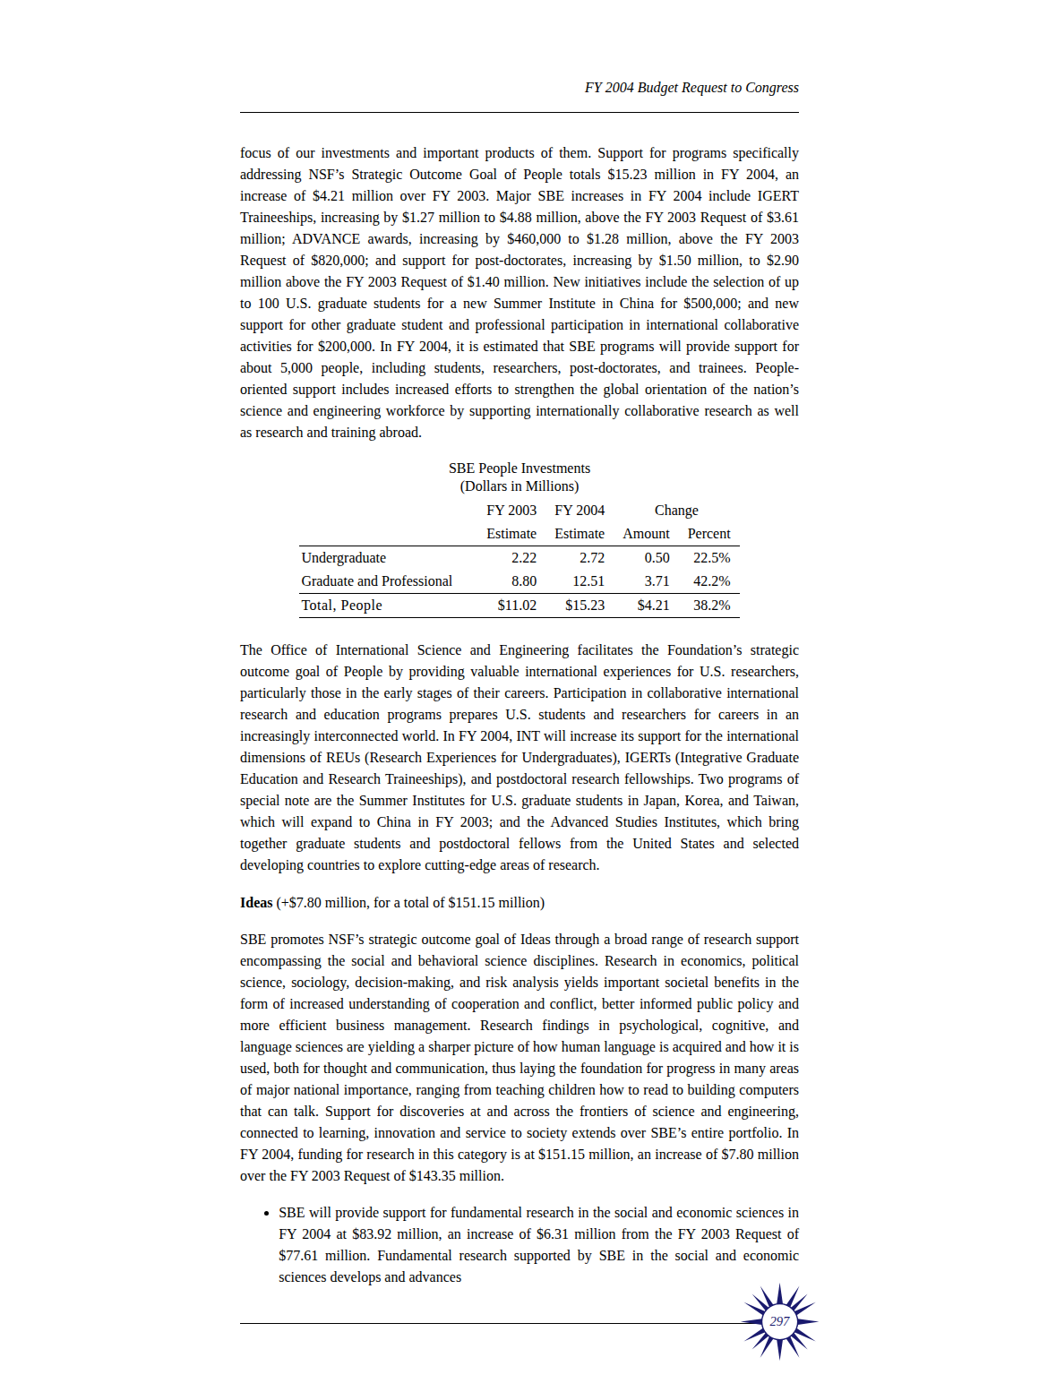FY 2004 Budget Request to Congress
focus of our investments and important products of them. Support for programs specifically addressing NSF’s Strategic Outcome Goal of People totals $15.23 million in FY 2004, an increase of $4.21 million over FY 2003. Major SBE increases in FY 2004 include IGERT Traineeships, increasing by $1.27 million to $4.88 million, above the FY 2003 Request of $3.61 million; ADVANCE awards, increasing by $460,000 to $1.28 million, above the FY 2003 Request of $820,000; and support for post-doctorates, increasing by $1.50 million, to $2.90 million above the FY 2003 Request of $1.40 million. New initiatives include the selection of up to 100 U.S. graduate students for a new Summer Institute in China for $500,000; and new support for other graduate student and professional participation in international collaborative activities for $200,000. In FY 2004, it is estimated that SBE programs will provide support for about 5,000 people, including students, researchers, post-doctorates, and trainees. People-oriented support includes increased efforts to strengthen the global orientation of the nation’s science and engineering workforce by supporting internationally collaborative research as well as research and training abroad.
SBE People Investments
(Dollars in Millions)
| | FY 2003 | FY 2004 | Change |
| --- | --- | --- | --- |
| | Estimate | Estimate | Amount | Percent |
| Undergraduate | 2.22 | 2.72 | 0.50 | 22.5% |
| Graduate and Professional | 8.80 | 12.51 | 3.71 | 42.2% |
| Total, People | $11.02 | $15.23 | $4.21 | 38.2% |
The Office of International Science and Engineering facilitates the Foundation’s strategic outcome goal of People by providing valuable international experiences for U.S. researchers, particularly those in the early stages of their careers. Participation in collaborative international research and education programs prepares U.S. students and researchers for careers in an increasingly interconnected world. In FY 2004, INT will increase its support for the international dimensions of REUs (Research Experiences for Undergraduates), IGERTs (Integrative Graduate Education and Research Traineeships), and postdoctoral research fellowships. Two programs of special note are the Summer Institutes for U.S. graduate students in Japan, Korea, and Taiwan, which will expand to China in FY 2003; and the Advanced Studies Institutes, which bring together graduate students and postdoctoral fellows from the United States and selected developing countries to explore cutting-edge areas of research.
Ideas (+$7.80 million, for a total of $151.15 million)
SBE promotes NSF’s strategic outcome goal of Ideas through a broad range of research support encompassing the social and behavioral science disciplines. Research in economics, political science, sociology, decision-making, and risk analysis yields important societal benefits in the form of increased understanding of cooperation and conflict, better informed public policy and more efficient business management. Research findings in psychological, cognitive, and language sciences are yielding a sharper picture of how human language is acquired and how it is used, both for thought and communication, thus laying the foundation for progress in many areas of major national importance, ranging from teaching children how to read to building computers that can talk. Support for discoveries at and across the frontiers of science and engineering, connected to learning, innovation and service to society extends over SBE’s entire portfolio. In FY 2004, funding for research in this category is at $151.15 million, an increase of $7.80 million over the FY 2003 Request of $143.35 million.
SBE will provide support for fundamental research in the social and economic sciences in FY 2004 at $83.92 million, an increase of $6.31 million from the FY 2003 Request of $77.61 million. Fundamental research supported by SBE in the social and economic sciences develops and advances
297